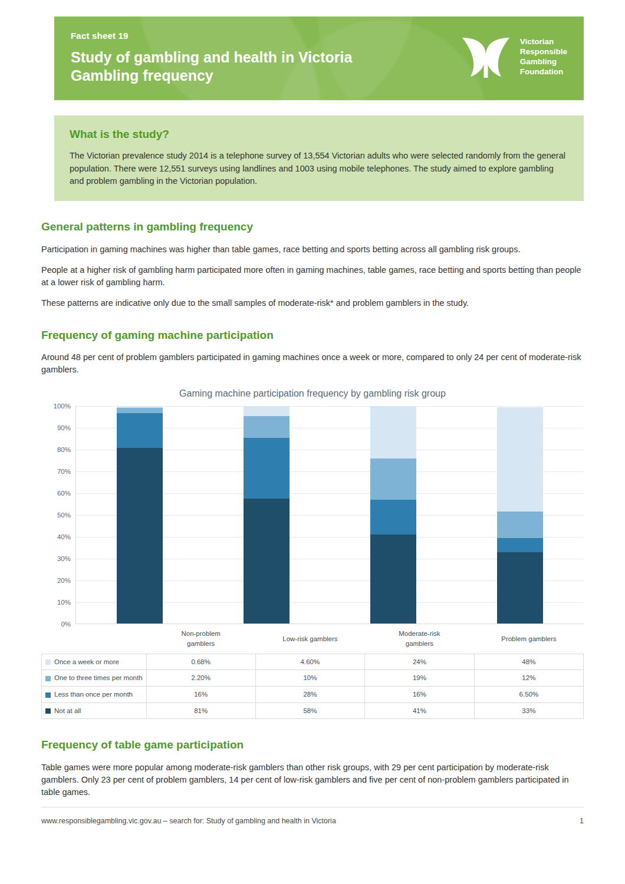Fact sheet 19
Study of gambling and health in Victoria
Gambling frequency
Victorian
Responsible
Gambling
Foundation
What is the study?
The Victorian prevalence study 2014 is a telephone survey of 13,554 Victorian adults who were selected randomly from the general population. There were 12,551 surveys using landlines and 1003 using mobile telephones. The study aimed to explore gambling and problem gambling in the Victorian population.
General patterns in gambling frequency
Participation in gaming machines was higher than table games, race betting and sports betting across all gambling risk groups.
People at a higher risk of gambling harm participated more often in gaming machines, table games, race betting and sports betting than people at a lower risk of gambling harm.
These patterns are indicative only due to the small samples of moderate-risk* and problem gamblers in the study.
Frequency of gaming machine participation
Around 48 per cent of problem gamblers participated in gaming machines once a week or more, compared to only 24 per cent of moderate-risk gamblers.
Gaming machine participation frequency by gambling risk group
100% 90% 80% 70% 60% 50% 40% 30% 20% 10% 0%
| | Non-problem gamblers | Low-risk gamblers | Moderate-risk gamblers | Problem gamblers |
| --- | --- | --- | --- | --- |
| Once a week or more | 0.68% | 4.60% | 24% | 48% |
| One to three times per month | 2.20% | 10% | 19% | 12% |
| Less than once per month | 16% | 28% | 16% | 6.50% |
| Not at all | 81% | 58% | 41% | 33% |
Frequency of table game participation
Table games were more popular among moderate-risk gamblers than other risk groups, with 29 per cent participation by moderate-risk gamblers. Only 23 per cent of problem gamblers, 14 per cent of low-risk gamblers and five per cent of non-problem gamblers participated in table games.
www.responsiblegambling.vic.gov.au – search for: Study of gambling and health in Victoria
1